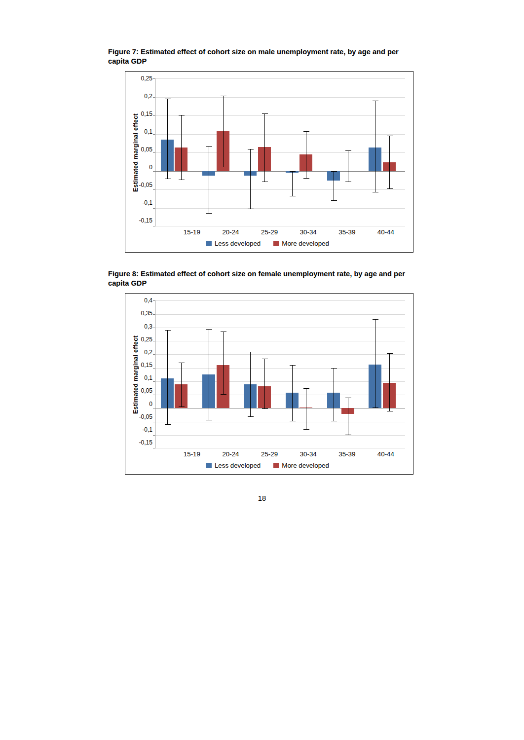Figure 7: Estimated effect of cohort size on male unemployment rate, by age and per capita GDP
Estimated marginal effect
0,25 0,2 0,15 0,1 0,05 0 -0,05 -0,1 -0,15
15-19
20-24
25-29
30-34
35-39
40-44
Less developed
More developed
Figure 8: Estimated effect of cohort size on female unemployment rate, by age and per capita GDP
Estimated marginal effect
0,4 0,35 0,3 0,25 0,2 0,15 0,1 0,05 0 -0,05 -0,1 -0,15
15-19
20-24
25-29
30-34
35-39
40-44
Less developed
More developed
18